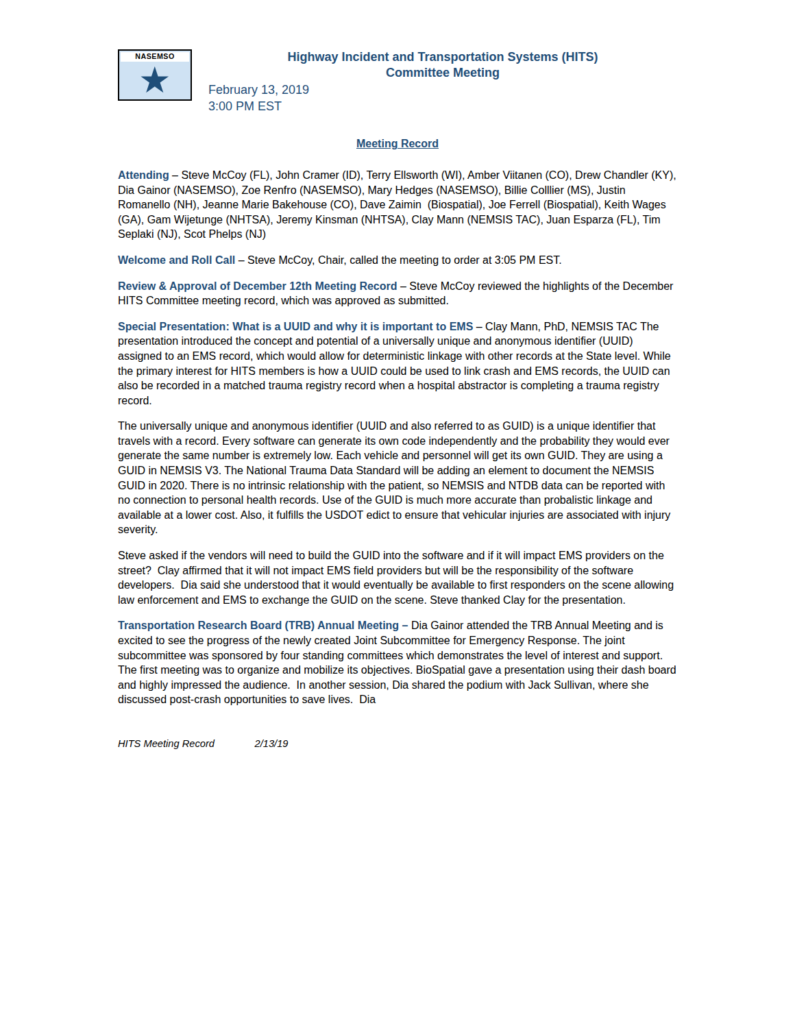NASEMSO ★
Highway Incident and Transportation Systems (HITS)
Committee Meeting
February 13, 2019
3:00 PM EST
Meeting Record
Attending – Steve McCoy (FL), John Cramer (ID), Terry Ellsworth (WI), Amber Viitanen (CO), Drew Chandler (KY), Dia Gainor (NASEMSO), Zoe Renfro (NASEMSO), Mary Hedges (NASEMSO), Billie Colllier (MS), Justin Romanello (NH), Jeanne Marie Bakehouse (CO), Dave Zaimin (Biospatial), Joe Ferrell (Biospatial), Keith Wages (GA), Gam Wijetunge (NHTSA), Jeremy Kinsman (NHTSA), Clay Mann (NEMSIS TAC), Juan Esparza (FL), Tim Seplaki (NJ), Scot Phelps (NJ)
Welcome and Roll Call – Steve McCoy, Chair, called the meeting to order at 3:05 PM EST.
Review & Approval of December 12th Meeting Record – Steve McCoy reviewed the highlights of the December HITS Committee meeting record, which was approved as submitted.
Special Presentation: What is a UUID and why it is important to EMS – Clay Mann, PhD, NEMSIS TAC The presentation introduced the concept and potential of a universally unique and anonymous identifier (UUID) assigned to an EMS record, which would allow for deterministic linkage with other records at the State level. While the primary interest for HITS members is how a UUID could be used to link crash and EMS records, the UUID can also be recorded in a matched trauma registry record when a hospital abstractor is completing a trauma registry record.
The universally unique and anonymous identifier (UUID and also referred to as GUID) is a unique identifier that travels with a record. Every software can generate its own code independently and the probability they would ever generate the same number is extremely low. Each vehicle and personnel will get its own GUID. They are using a GUID in NEMSIS V3. The National Trauma Data Standard will be adding an element to document the NEMSIS GUID in 2020. There is no intrinsic relationship with the patient, so NEMSIS and NTDB data can be reported with no connection to personal health records. Use of the GUID is much more accurate than probalistic linkage and available at a lower cost. Also, it fulfills the USDOT edict to ensure that vehicular injuries are associated with injury severity.
Steve asked if the vendors will need to build the GUID into the software and if it will impact EMS providers on the street? Clay affirmed that it will not impact EMS field providers but will be the responsibility of the software developers. Dia said she understood that it would eventually be available to first responders on the scene allowing law enforcement and EMS to exchange the GUID on the scene. Steve thanked Clay for the presentation.
Transportation Research Board (TRB) Annual Meeting – Dia Gainor attended the TRB Annual Meeting and is excited to see the progress of the newly created Joint Subcommittee for Emergency Response. The joint subcommittee was sponsored by four standing committees which demonstrates the level of interest and support. The first meeting was to organize and mobilize its objectives. BioSpatial gave a presentation using their dash board and highly impressed the audience. In another session, Dia shared the podium with Jack Sullivan, where she discussed post-crash opportunities to save lives. Dia
HITS Meeting Record 2/13/19